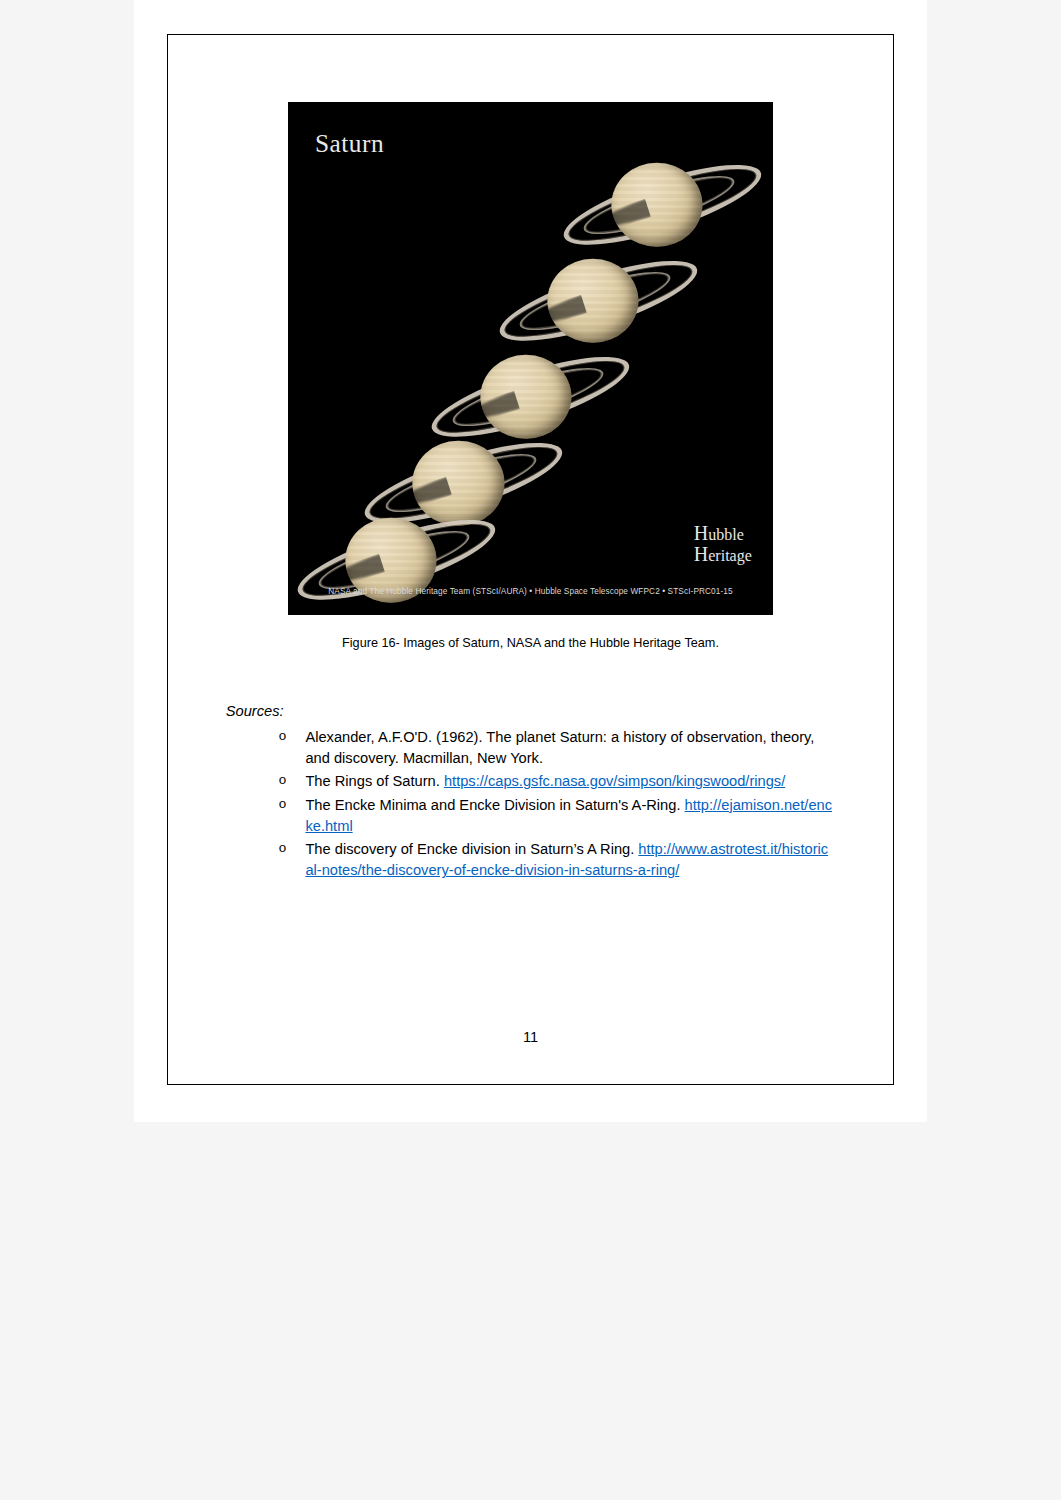Saturn
Hubble
Heritage
NASA and The Hubble Heritage Team (STScI/AURA) • Hubble Space Telescope WFPC2 • STScI-PRC01-15
Figure 16- Images of Saturn, NASA and the Hubble Heritage Team.
Sources:
Alexander, A.F.O'D. (1962). The planet Saturn: a history of observation, theory, and discovery. Macmillan, New York.
The Rings of Saturn. https://caps.gsfc.nasa.gov/simpson/kingswood/rings/
The Encke Minima and Encke Division in Saturn's A-Ring. http://ejamison.net/encke.html
The discovery of Encke division in Saturn’s A Ring. http://www.astrotest.it/historical-notes/the-discovery-of-encke-division-in-saturns-a-ring/
11